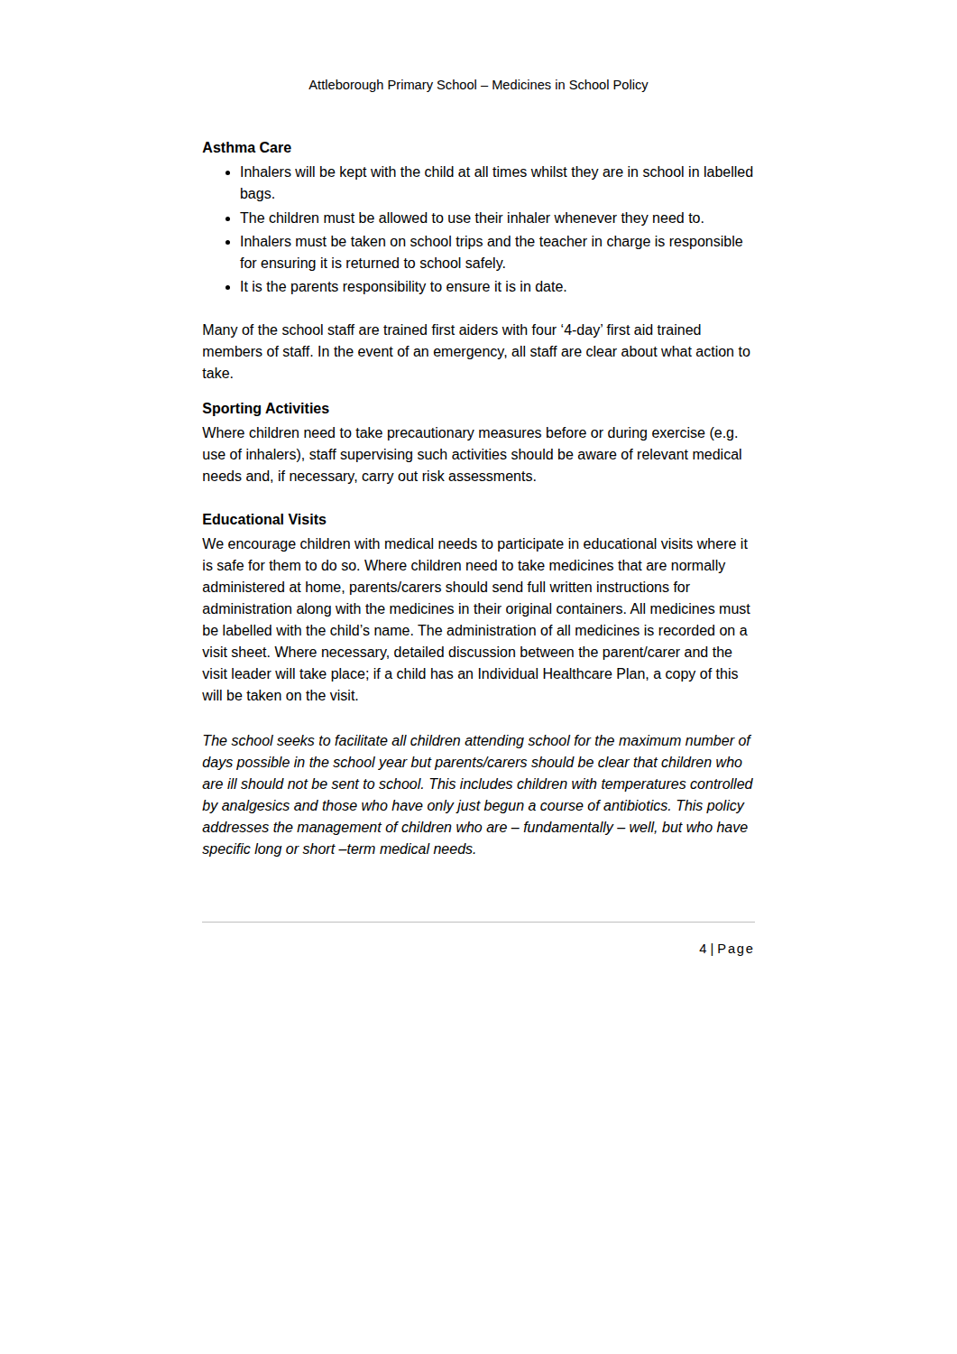Attleborough Primary School – Medicines in School Policy
Asthma Care
Inhalers will be kept with the child at all times whilst they are in school in labelled bags.
The children must be allowed to use their inhaler whenever they need to.
Inhalers must be taken on school trips and the teacher in charge is responsible for ensuring it is returned to school safely.
It is the parents responsibility to ensure it is in date.
Many of the school staff are trained first aiders with four ‘4-day’ first aid trained members of staff. In the event of an emergency, all staff are clear about what action to take.
Sporting Activities
Where children need to take precautionary measures before or during exercise (e.g. use of inhalers), staff supervising such activities should be aware of relevant medical needs and, if necessary, carry out risk assessments.
Educational Visits
We encourage children with medical needs to participate in educational visits where it is safe for them to do so. Where children need to take medicines that are normally administered at home, parents/carers should send full written instructions for administration along with the medicines in their original containers. All medicines must be labelled with the child’s name. The administration of all medicines is recorded on a visit sheet. Where necessary, detailed discussion between the parent/carer and the visit leader will take place; if a child has an Individual Healthcare Plan, a copy of this will be taken on the visit.
The school seeks to facilitate all children attending school for the maximum number of days possible in the school year but parents/carers should be clear that children who are ill should not be sent to school. This includes children with temperatures controlled by analgesics and those who have only just begun a course of antibiotics. This policy addresses the management of children who are – fundamentally – well, but who have specific long or short –term medical needs.
4 | Page